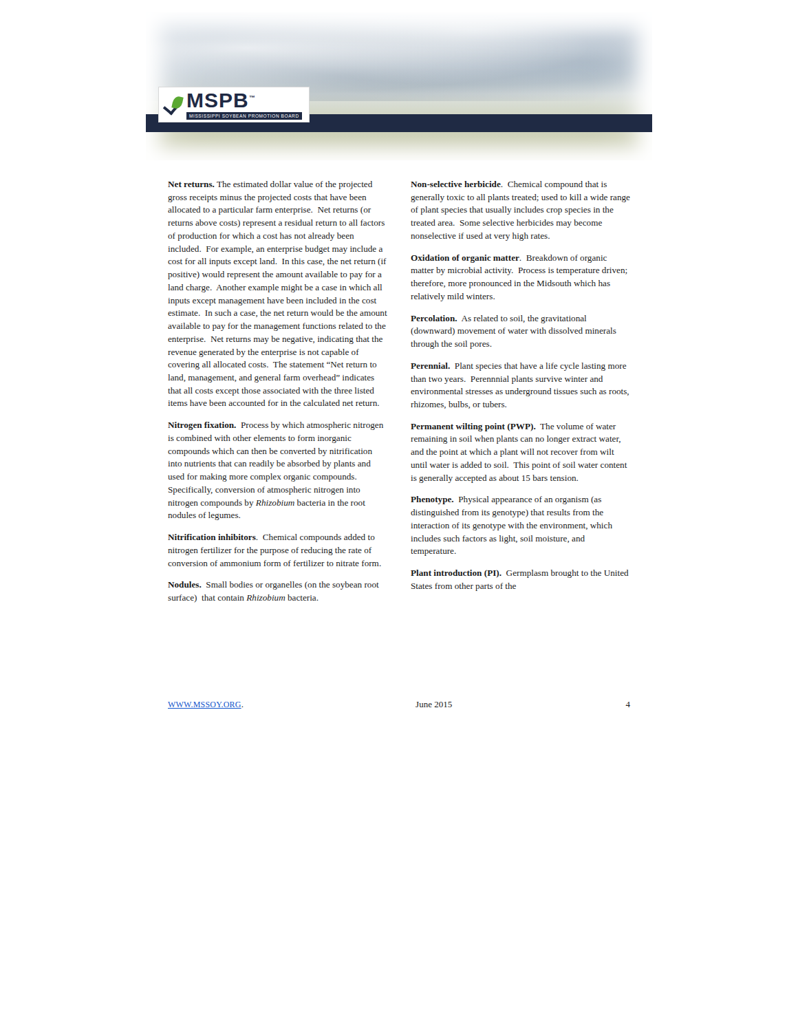MSPB™
MISSISSIPPI SOYBEAN PROMOTION BOARD
Net returns. The estimated dollar value of the projected gross receipts minus the projected costs that have been allocated to a particular farm enterprise. Net returns (or returns above costs) represent a residual return to all factors of production for which a cost has not already been included. For example, an enterprise budget may include a cost for all inputs except land. In this case, the net return (if positive) would represent the amount available to pay for a land charge. Another example might be a case in which all inputs except management have been included in the cost estimate. In such a case, the net return would be the amount available to pay for the management functions related to the enterprise. Net returns may be negative, indicating that the revenue generated by the enterprise is not capable of covering all allocated costs. The statement “Net return to land, management, and general farm overhead” indicates that all costs except those associated with the three listed items have been accounted for in the calculated net return.
Nitrogen fixation. Process by which atmospheric nitrogen is combined with other elements to form inorganic compounds which can then be converted by nitrification into nutrients that can readily be absorbed by plants and used for making more complex organic compounds. Specifically, conversion of atmospheric nitrogen into nitrogen compounds by Rhizobium bacteria in the root nodules of legumes.
Nitrification inhibitors. Chemical compounds added to nitrogen fertilizer for the purpose of reducing the rate of conversion of ammonium form of fertilizer to nitrate form.
Nodules. Small bodies or organelles (on the soybean root surface) that contain Rhizobium bacteria.
Non-selective herbicide. Chemical compound that is generally toxic to all plants treated; used to kill a wide range of plant species that usually includes crop species in the treated area. Some selective herbicides may become nonselective if used at very high rates.
Oxidation of organic matter. Breakdown of organic matter by microbial activity. Process is temperature driven; therefore, more pronounced in the Midsouth which has relatively mild winters.
Percolation. As related to soil, the gravitational (downward) movement of water with dissolved minerals through the soil pores.
Perennial. Plant species that have a life cycle lasting more than two years. Perennnial plants survive winter and environmental stresses as underground tissues such as roots, rhizomes, bulbs, or tubers.
Permanent wilting point (PWP). The volume of water remaining in soil when plants can no longer extract water, and the point at which a plant will not recover from wilt until water is added to soil. This point of soil water content is generally accepted as about 15 bars tension.
Phenotype. Physical appearance of an organism (as distinguished from its genotype) that results from the interaction of its genotype with the environment, which includes such factors as light, soil moisture, and temperature.
Plant introduction (PI). Germplasm brought to the United States from other parts of the
www.mssoy.org.
June 2015
4